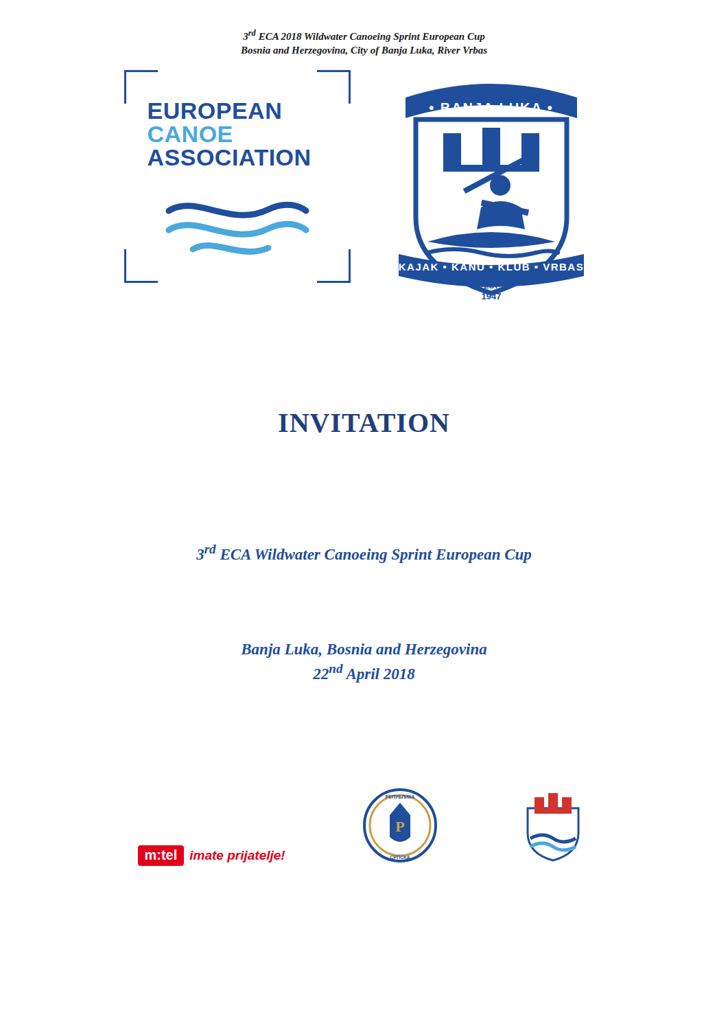3rd ECA 2018 Wildwater Canoeing Sprint European Cup
Bosnia and Herzegovina, City of Banja Luka, River Vrbas
EUROPEAN
CANOE
ASSOCIATION
• BANJA LUKA • KAJAK • KANU • KLUB • VRBAS EST 1947
INVITATION
3rd ECA Wildwater Canoeing Sprint European Cup
Banja Luka, Bosnia and Herzegovina
22nd April 2018
m:tel imate prijatelje!
P РЕПУБЛИКА СРПСКА